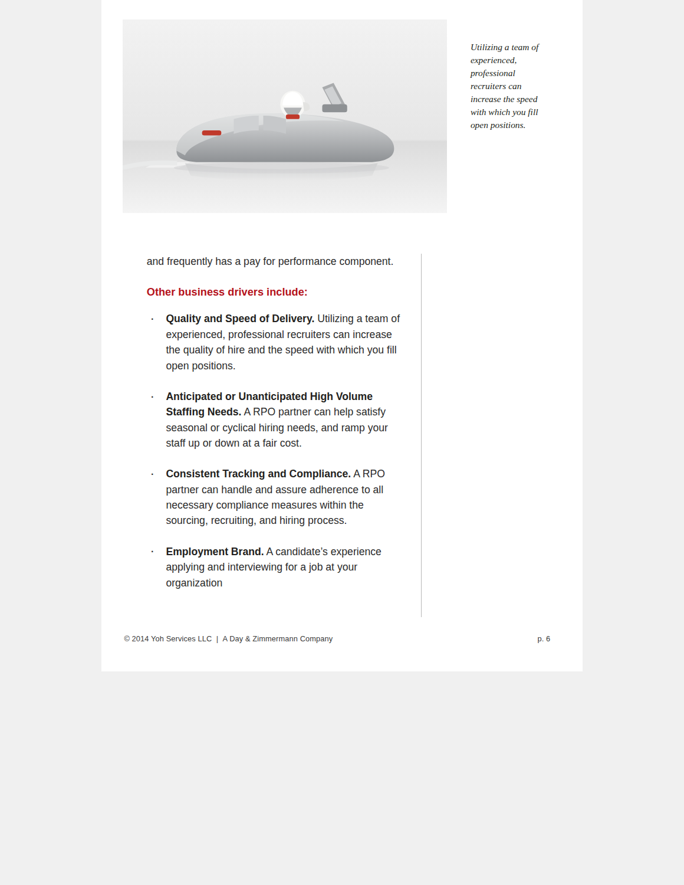Utilizing a team of experienced, professional recruiters can increase the speed with which you fill open positions.
and frequently has a pay for performance component.
Other business drivers include:
Quality and Speed of Delivery. Utilizing a team of experienced, professional recruiters can increase the quality of hire and the speed with which you fill open positions.
Anticipated or Unanticipated High Volume Staffing Needs. A RPO partner can help satisfy seasonal or cyclical hiring needs, and ramp your staff up or down at a fair cost.
Consistent Tracking and Compliance. A RPO partner can handle and assure adherence to all necessary compliance measures within the sourcing, recruiting, and hiring process.
Employment Brand. A candidate’s experience applying and interviewing for a job at your organization
© 2014 Yoh Services LLC | A Day & Zimmermann Company
p. 6